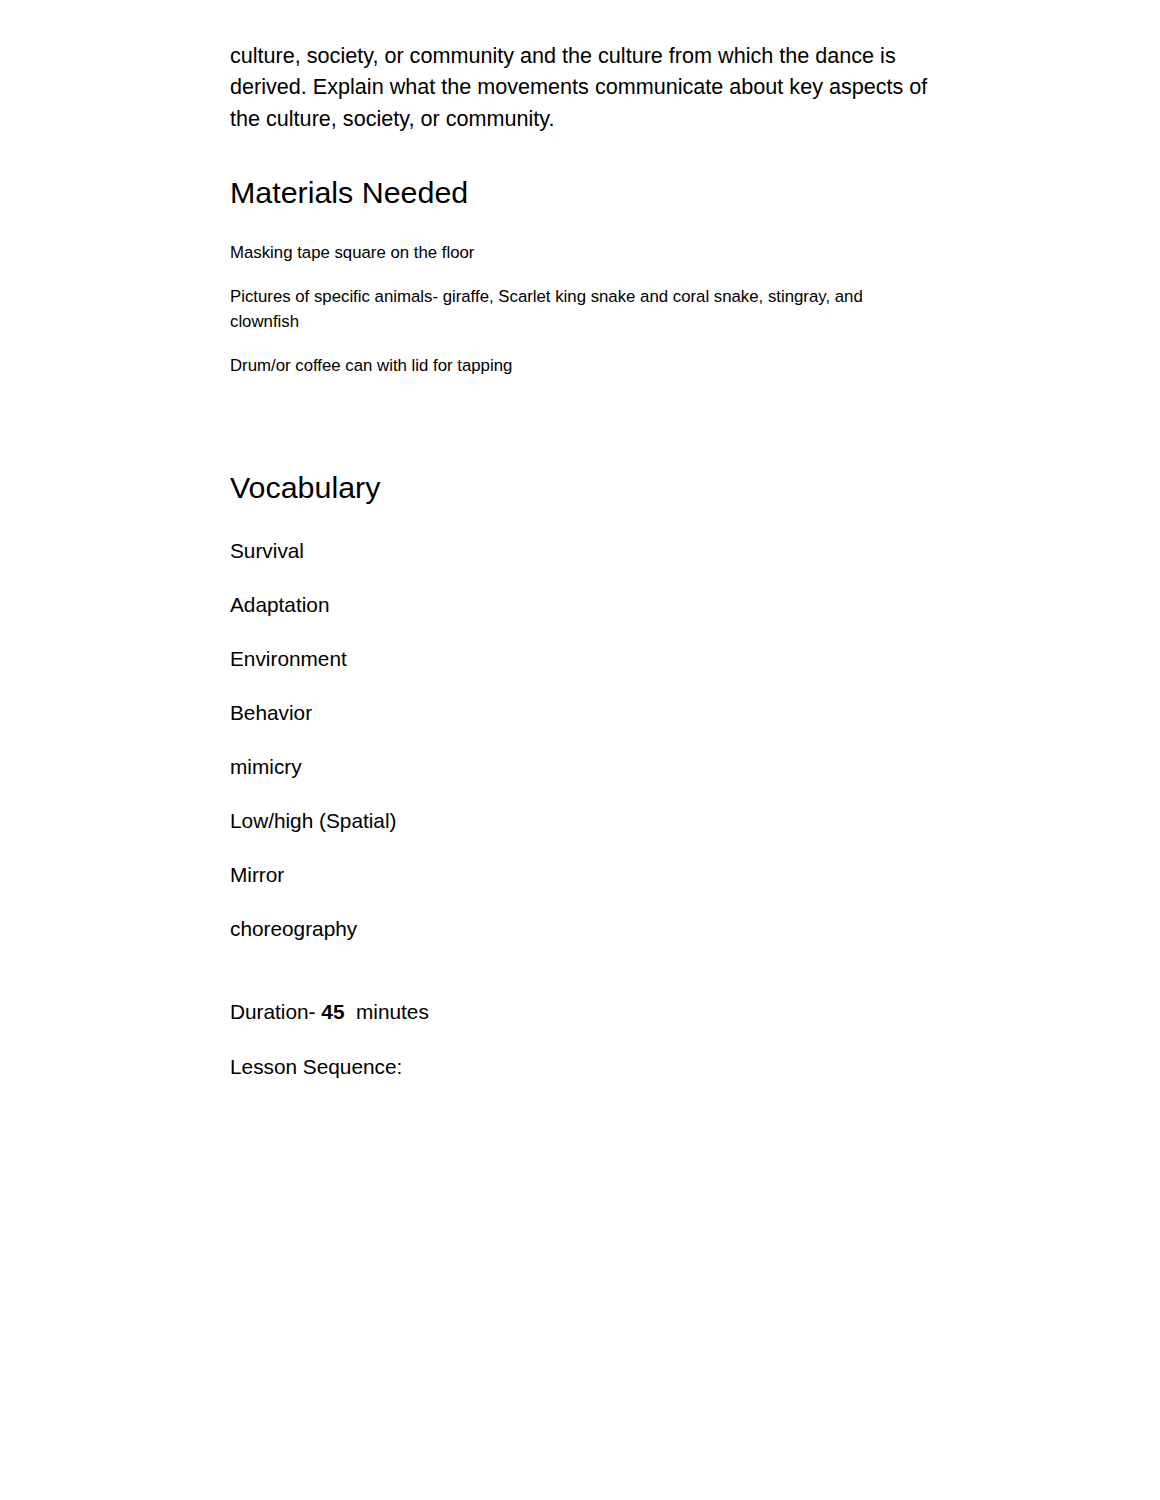culture, society, or community and the culture from which the dance is derived. Explain what the movements communicate about key aspects of the culture, society, or community.
Materials Needed
Masking tape square on the floor
Pictures of specific animals- giraffe, Scarlet king snake and coral snake, stingray, and clownfish
Drum/or coffee can with lid for tapping
Vocabulary
Survival
Adaptation
Environment
Behavior
mimicry
Low/high (Spatial)
Mirror
choreography
Duration- 45 minutes
Lesson Sequence: